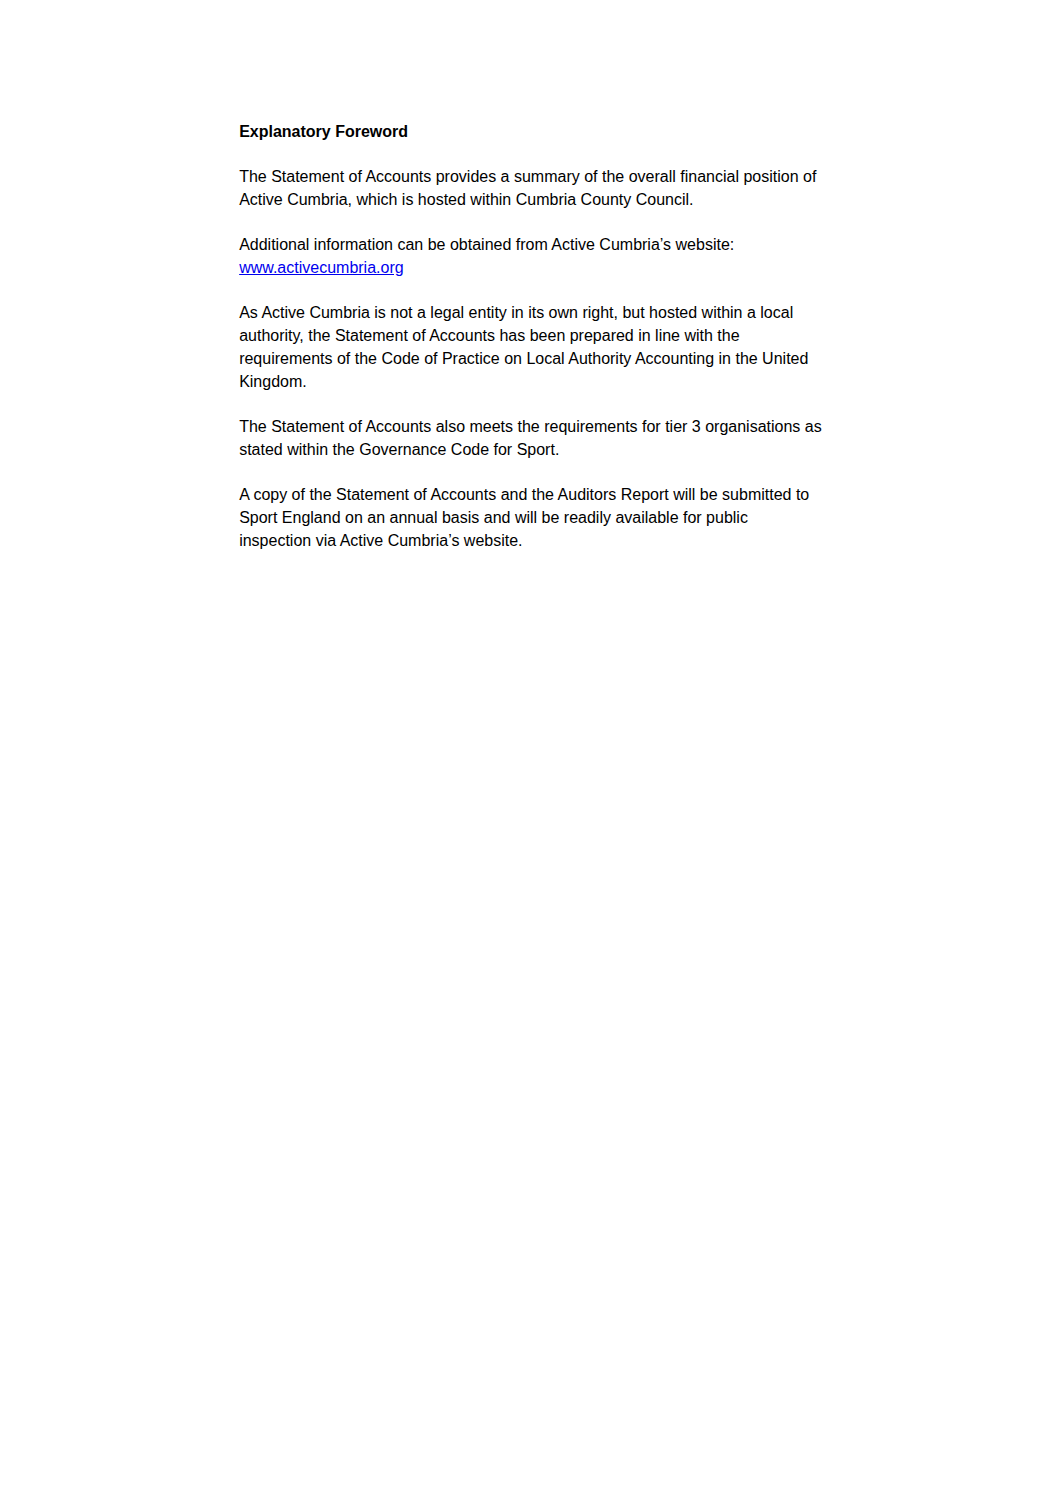Explanatory Foreword
The Statement of Accounts provides a summary of the overall financial position of Active Cumbria, which is hosted within Cumbria County Council.
Additional information can be obtained from Active Cumbria’s website: www.activecumbria.org
As Active Cumbria is not a legal entity in its own right, but hosted within a local authority, the Statement of Accounts has been prepared in line with the requirements of the Code of Practice on Local Authority Accounting in the United Kingdom.
The Statement of Accounts also meets the requirements for tier 3 organisations as stated within the Governance Code for Sport.
A copy of the Statement of Accounts and the Auditors Report will be submitted to Sport England on an annual basis and will be readily available for public inspection via Active Cumbria’s website.